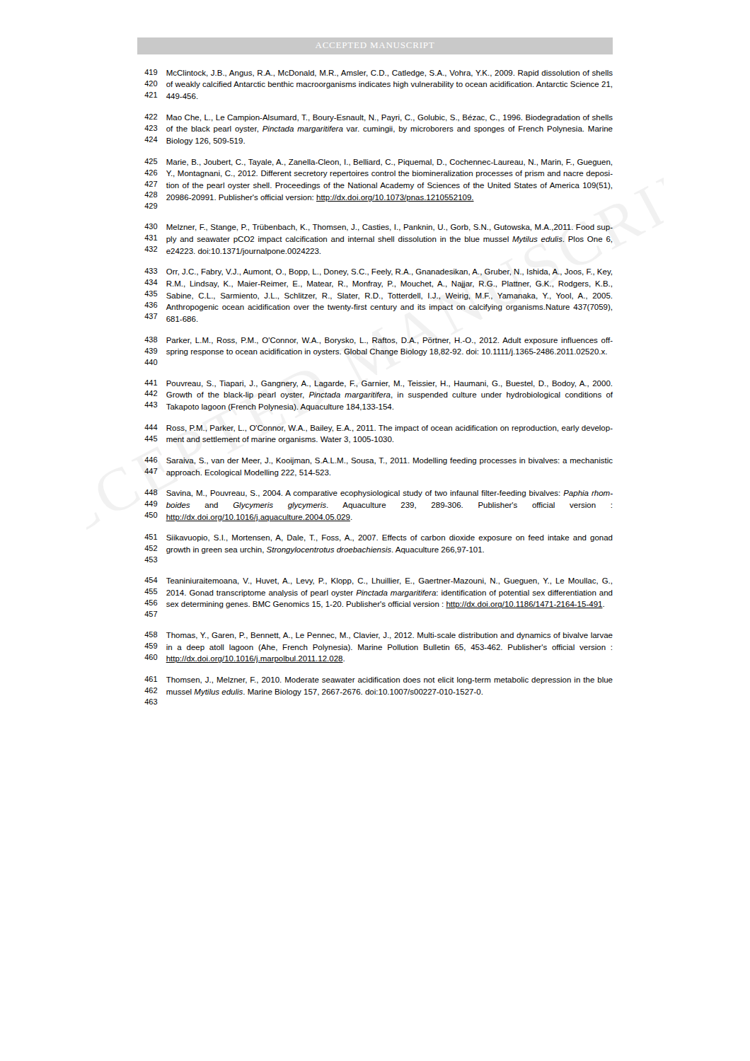ACCEPTED MANUSCRIPT
ACCEPTED MANUSCRIPT
419 420 421
McClintock, J.B., Angus, R.A., McDonald, M.R., Amsler, C.D., Catledge, S.A., Vohra, Y.K., 2009. Rapid dissolution of shells of weakly calcified Antarctic benthic macroorganisms indicates high vulnerability to ocean acidification. Antarctic Science 21, 449-456.
422 423 424
Mao Che, L., Le Campion-Alsumard, T., Boury-Esnault, N., Payri, C., Golubic, S., Bézac, C., 1996. Biodegradation of shells of the black pearl oyster, Pinctada margaritifera var. cumingii, by microborers and sponges of French Polynesia. Marine Biology 126, 509-519.
425 426 427 428 429
Marie, B., Joubert, C., Tayale, A., Zanella-Cleon, I., Belliard, C., Piquemal, D., Cochennec-Laureau, N., Marin, F., Gueguen, Y., Montagnani, C., 2012. Different secretory repertoires control the biomineralization processes of prism and nacre deposition of the pearl oyster shell. Proceedings of the National Academy of Sciences of the United States of America 109(51), 20986-20991. Publisher's official version: http://dx.doi.org/10.1073/pnas.1210552109.
430 431 432
Melzner, F., Stange, P., Trübenbach, K., Thomsen, J., Casties, I., Panknin, U., Gorb, S.N., Gutowska, M.A.,2011. Food supply and seawater pCO2 impact calcification and internal shell dissolution in the blue mussel Mytilus edulis. Plos One 6, e24223. doi:10.1371/journalpone.0024223.
433 434 435 436 437
Orr, J.C., Fabry, V.J., Aumont, O., Bopp, L., Doney, S.C., Feely, R.A., Gnanadesikan, A., Gruber, N., Ishida, A., Joos, F., Key, R.M., Lindsay, K., Maier-Reimer, E., Matear, R., Monfray, P., Mouchet, A., Najjar, R.G., Plattner, G.K., Rodgers, K.B., Sabine, C.L., Sarmiento, J.L., Schlitzer, R., Slater, R.D., Totterdell, I.J., Weirig, M.F., Yamanaka, Y., Yool, A., 2005. Anthropogenic ocean acidification over the twenty-first century and its impact on calcifying organisms.Nature 437(7059), 681-686.
438 439 440
Parker, L.M., Ross, P.M., O'Connor, W.A., Borysko, L., Raftos, D.A., Pörtner, H.-O., 2012. Adult exposure influences offspring response to ocean acidification in oysters. Global Change Biology 18,82-92. doi: 10.1111/j.1365-2486.2011.02520.x.
441 442 443
Pouvreau, S., Tiapari, J., Gangnery, A., Lagarde, F., Garnier, M., Teissier, H., Haumani, G., Buestel, D., Bodoy, A., 2000. Growth of the black-lip pearl oyster, Pinctada margaritifera, in suspended culture under hydrobiological conditions of Takapoto lagoon (French Polynesia). Aquaculture 184,133-154.
444 445
Ross, P.M., Parker, L., O'Connor, W.A., Bailey, E.A., 2011. The impact of ocean acidification on reproduction, early development and settlement of marine organisms. Water 3, 1005-1030.
446 447
Saraiva, S., van der Meer, J., Kooijman, S.A.L.M., Sousa, T., 2011. Modelling feeding processes in bivalves: a mechanistic approach. Ecological Modelling 222, 514-523.
448 449 450
Savina, M., Pouvreau, S., 2004. A comparative ecophysiological study of two infaunal filter-feeding bivalves: Paphia rhomboides and Glycymeris glycymeris. Aquaculture 239, 289-306. Publisher's official version : http://dx.doi.org/10.1016/j.aquaculture.2004.05.029.
451 452 453
Siikavuopio, S.I., Mortensen, A, Dale, T., Foss, A., 2007. Effects of carbon dioxide exposure on feed intake and gonad growth in green sea urchin, Strongylocentrotus droebachiensis. Aquaculture 266,97-101.
454 455 456 457
Teaniniuraitemoana, V., Huvet, A., Levy, P., Klopp, C., Lhuillier, E., Gaertner-Mazouni, N., Gueguen, Y., Le Moullac, G., 2014. Gonad transcriptome analysis of pearl oyster Pinctada margaritifera: identification of potential sex differentiation and sex determining genes. BMC Genomics 15, 1-20. Publisher's official version : http://dx.doi.org/10.1186/1471-2164-15-491.
458 459 460
Thomas, Y., Garen, P., Bennett, A., Le Pennec, M., Clavier, J., 2012. Multi-scale distribution and dynamics of bivalve larvae in a deep atoll lagoon (Ahe, French Polynesia). Marine Pollution Bulletin 65, 453-462. Publisher's official version : http://dx.doi.org/10.1016/j.marpolbul.2011.12.028.
461 462 463
Thomsen, J., Melzner, F., 2010. Moderate seawater acidification does not elicit long-term metabolic depression in the blue mussel Mytilus edulis. Marine Biology 157, 2667-2676. doi:10.1007/s00227-010-1527-0.